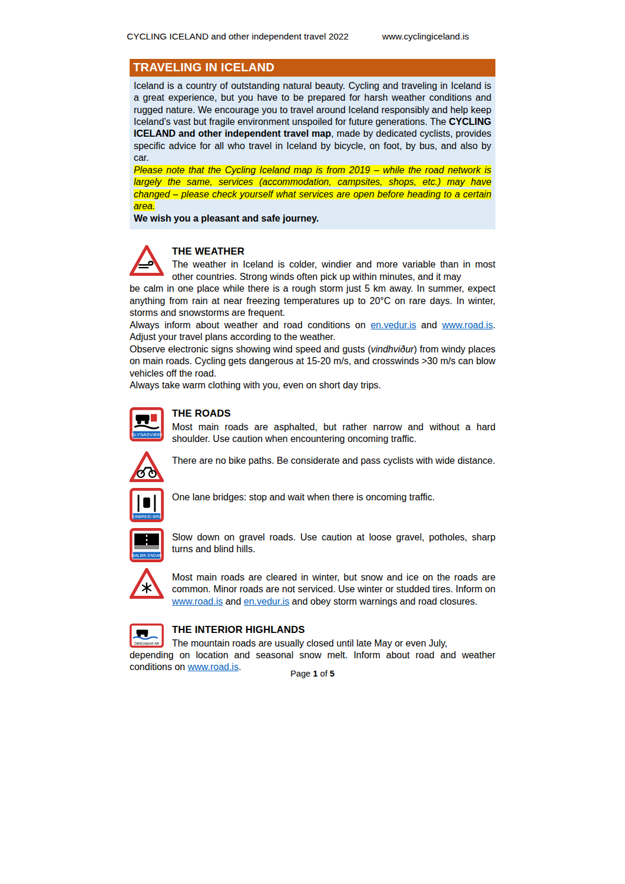CYCLING ICELAND and other independent travel 2022 www.cyclingiceland.is
TRAVELING IN ICELAND
Iceland is a country of outstanding natural beauty. Cycling and traveling in Iceland is a great experience, but you have to be prepared for harsh weather conditions and rugged nature. We encourage you to travel around Iceland responsibly and help keep Iceland’s vast but fragile environment unspoiled for future generations. The CYCLING ICELAND and other independent travel map, made by dedicated cyclists, provides specific advice for all who travel in Iceland by bicycle, on foot, by bus, and also by car.
Please note that the Cycling Iceland map is from 2019 – while the road network is largely the same, services (accommodation, campsites, shops, etc.) may have changed – please check yourself what services are open before heading to a certain area.
We wish you a pleasant and safe journey.
THE WEATHER
The weather in Iceland is colder, windier and more variable than in most other countries. Strong winds often pick up within minutes, and it may
be calm in one place while there is a rough storm just 5 km away. In summer, expect anything from rain at near freezing temperatures up to 20°C on rare days. In winter, storms and snowstorms are frequent.
Always inform about weather and road conditions on en.vedur.is and www.road.is. Adjust your travel plans according to the weather.
Observe electronic signs showing wind speed and gusts (vindhviður) from windy places on main roads. Cycling gets dangerous at 15-20 m/s, and crosswinds >30 m/s can blow vehicles off the road.
Always take warm clothing with you, even on short day trips.
THE ROADS
Most main roads are asphalted, but rather narrow and without a hard shoulder. Use caution when encountering oncoming traffic.
There are no bike paths. Be considerate and pass cyclists with wide distance.
One lane bridges: stop and wait when there is oncoming traffic.
Slow down on gravel roads. Use caution at loose gravel, potholes, sharp turns and blind hills.
Most main roads are cleared in winter, but snow and ice on the roads are common. Minor roads are not serviced. Use winter or studded tires. Inform on www.road.is and en.vedur.is and obey storm warnings and road closures.
THE INTERIOR HIGHLANDS
The mountain roads are usually closed until late May or even July,
depending on location and seasonal snow melt. Inform about road and weather conditions on www.road.is.
Page 1 of 5